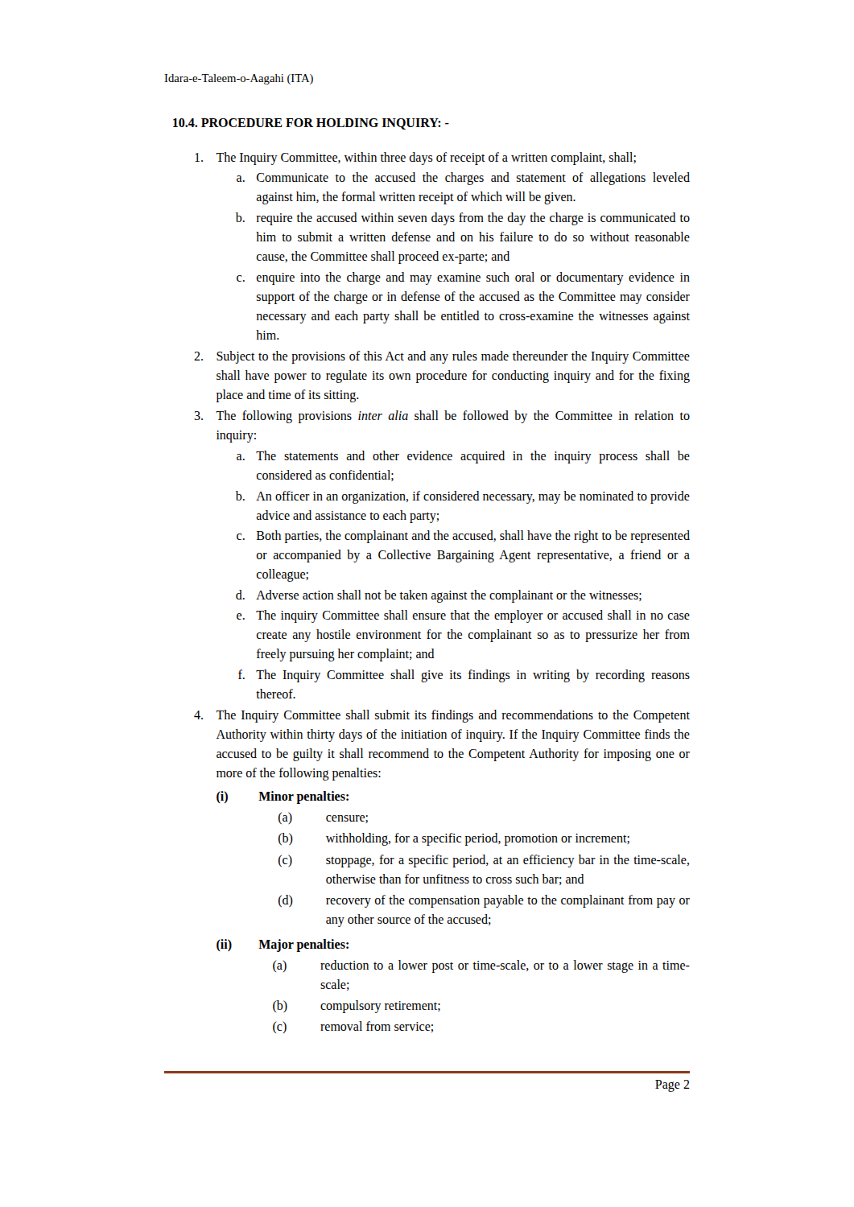Idara-e-Taleem-o-Aagahi (ITA)
10.4. PROCEDURE FOR HOLDING INQUIRY: -
The Inquiry Committee, within three days of receipt of a written complaint, shall;
Communicate to the accused the charges and statement of allegations leveled against him, the formal written receipt of which will be given.
require the accused within seven days from the day the charge is communicated to him to submit a written defense and on his failure to do so without reasonable cause, the Committee shall proceed ex-parte; and
enquire into the charge and may examine such oral or documentary evidence in support of the charge or in defense of the accused as the Committee may consider necessary and each party shall be entitled to cross-examine the witnesses against him.
Subject to the provisions of this Act and any rules made thereunder the Inquiry Committee shall have power to regulate its own procedure for conducting inquiry and for the fixing place and time of its sitting.
The following provisions inter alia shall be followed by the Committee in relation to inquiry:
The statements and other evidence acquired in the inquiry process shall be considered as confidential;
An officer in an organization, if considered necessary, may be nominated to provide advice and assistance to each party;
Both parties, the complainant and the accused, shall have the right to be represented or accompanied by a Collective Bargaining Agent representative, a friend or a colleague;
Adverse action shall not be taken against the complainant or the witnesses;
The inquiry Committee shall ensure that the employer or accused shall in no case create any hostile environment for the complainant so as to pressurize her from freely pursuing her complaint; and
The Inquiry Committee shall give its findings in writing by recording reasons thereof.
The Inquiry Committee shall submit its findings and recommendations to the Competent Authority within thirty days of the initiation of inquiry. If the Inquiry Committee finds the accused to be guilty it shall recommend to the Competent Authority for imposing one or more of the following penalties:
(i) Minor penalties:
| (a) | censure; |
| (b) | withholding, for a specific period, promotion or increment; |
| (c) | stoppage, for a specific period, at an efficiency bar in the time-scale, otherwise than for unfitness to cross such bar; and |
| (d) | recovery of the compensation payable to the complainant from pay or any other source of the accused; |
(ii) Major penalties:
| (a) | reduction to a lower post or time-scale, or to a lower stage in a time-scale; |
| (b) | compulsory retirement; |
| (c) | removal from service; |
Page 2